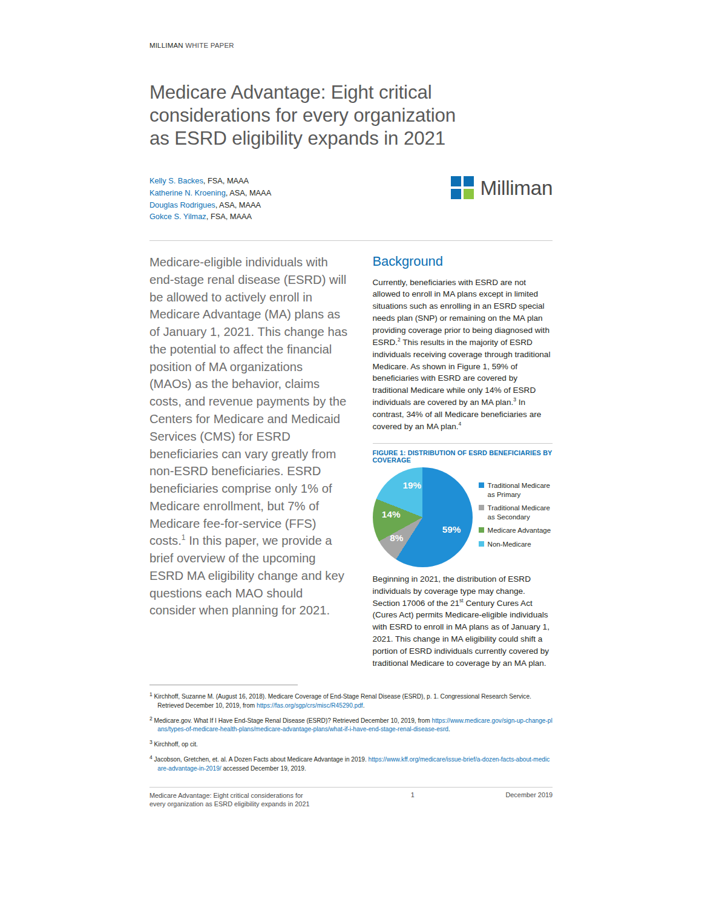MILLIMAN WHITE PAPER
Medicare Advantage: Eight critical considerations for every organization as ESRD eligibility expands in 2021
Kelly S. Backes, FSA, MAAA
Katherine N. Kroening, ASA, MAAA
Douglas Rodrigues, ASA, MAAA
Gokce S. Yilmaz, FSA, MAAA
Milliman
Medicare-eligible individuals with end-stage renal disease (ESRD) will be allowed to actively enroll in Medicare Advantage (MA) plans as of January 1, 2021. This change has the potential to affect the financial position of MA organizations (MAOs) as the behavior, claims costs, and revenue payments by the Centers for Medicare and Medicaid Services (CMS) for ESRD beneficiaries can vary greatly from non-ESRD beneficiaries. ESRD beneficiaries comprise only 1% of Medicare enrollment, but 7% of Medicare fee-for-service (FFS) costs.1 In this paper, we provide a brief overview of the upcoming ESRD MA eligibility change and key questions each MAO should consider when planning for 2021.
Background
Currently, beneficiaries with ESRD are not allowed to enroll in MA plans except in limited situations such as enrolling in an ESRD special needs plan (SNP) or remaining on the MA plan providing coverage prior to being diagnosed with ESRD.2 This results in the majority of ESRD individuals receiving coverage through traditional Medicare. As shown in Figure 1, 59% of beneficiaries with ESRD are covered by traditional Medicare while only 14% of ESRD individuals are covered by an MA plan.3 In contrast, 34% of all Medicare beneficiaries are covered by an MA plan.4
FIGURE 1: DISTRIBUTION OF ESRD BENEFICIARIES BY COVERAGE
59% 8% 14% 19%
Traditional Medicare as Primary
Traditional Medicare as Secondary
Medicare Advantage
Non-Medicare
Beginning in 2021, the distribution of ESRD individuals by coverage type may change. Section 17006 of the 21st Century Cures Act (Cures Act) permits Medicare-eligible individuals with ESRD to enroll in MA plans as of January 1, 2021. This change in MA eligibility could shift a portion of ESRD individuals currently covered by traditional Medicare to coverage by an MA plan.
1 Kirchhoff, Suzanne M. (August 16, 2018). Medicare Coverage of End-Stage Renal Disease (ESRD), p. 1. Congressional Research Service. Retrieved December 10, 2019, from https://fas.org/sgp/crs/misc/R45290.pdf.
2 Medicare.gov. What If I Have End-Stage Renal Disease (ESRD)? Retrieved December 10, 2019, from https://www.medicare.gov/sign-up-change-plans/types-of-medicare-health-plans/medicare-advantage-plans/what-if-i-have-end-stage-renal-disease-esrd.
3 Kirchhoff, op cit.
4 Jacobson, Gretchen, et. al. A Dozen Facts about Medicare Advantage in 2019. https://www.kff.org/medicare/issue-brief/a-dozen-facts-about-medicare-advantage-in-2019/ accessed December 19, 2019.
Medicare Advantage: Eight critical considerations for
every organization as ESRD eligibility expands in 2021
1
December 2019